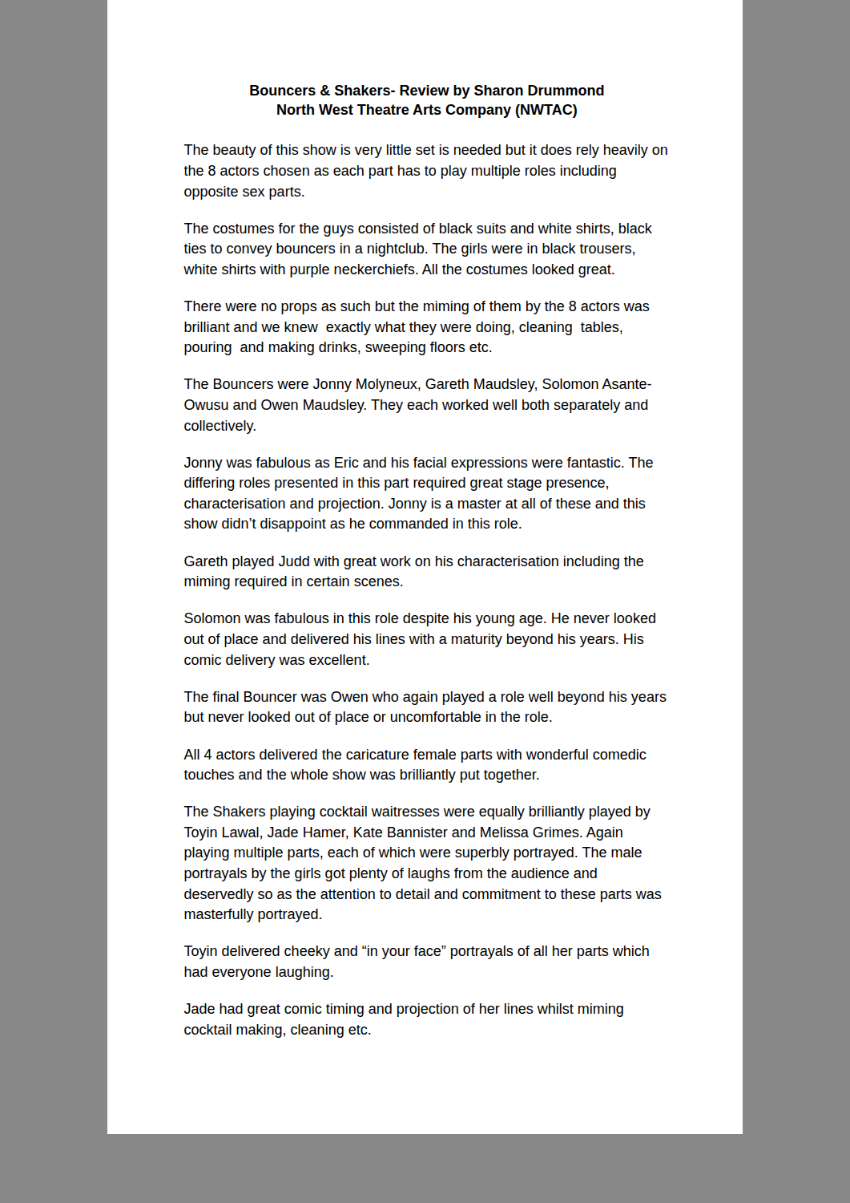Bouncers & Shakers- Review by Sharon Drummond North West Theatre Arts Company (NWTAC)
The beauty of this show is very little set is needed but it does rely heavily on the 8 actors chosen as each part has to play multiple roles including opposite sex parts.
The costumes for the guys consisted of black suits and white shirts, black ties to convey bouncers in a nightclub. The girls were in black trousers, white shirts with purple neckerchiefs. All the costumes looked great.
There were no props as such but the miming of them by the 8 actors was brilliant and we knew exactly what they were doing, cleaning tables, pouring and making drinks, sweeping floors etc.
The Bouncers were Jonny Molyneux, Gareth Maudsley, Solomon Asante-Owusu and Owen Maudsley. They each worked well both separately and collectively.
Jonny was fabulous as Eric and his facial expressions were fantastic. The differing roles presented in this part required great stage presence, characterisation and projection. Jonny is a master at all of these and this show didn’t disappoint as he commanded in this role.
Gareth played Judd with great work on his characterisation including the miming required in certain scenes.
Solomon was fabulous in this role despite his young age. He never looked out of place and delivered his lines with a maturity beyond his years. His comic delivery was excellent.
The final Bouncer was Owen who again played a role well beyond his years but never looked out of place or uncomfortable in the role.
All 4 actors delivered the caricature female parts with wonderful comedic touches and the whole show was brilliantly put together.
The Shakers playing cocktail waitresses were equally brilliantly played by Toyin Lawal, Jade Hamer, Kate Bannister and Melissa Grimes. Again playing multiple parts, each of which were superbly portrayed. The male portrayals by the girls got plenty of laughs from the audience and deservedly so as the attention to detail and commitment to these parts was masterfully portrayed.
Toyin delivered cheeky and “in your face” portrayals of all her parts which had everyone laughing.
Jade had great comic timing and projection of her lines whilst miming cocktail making, cleaning etc.